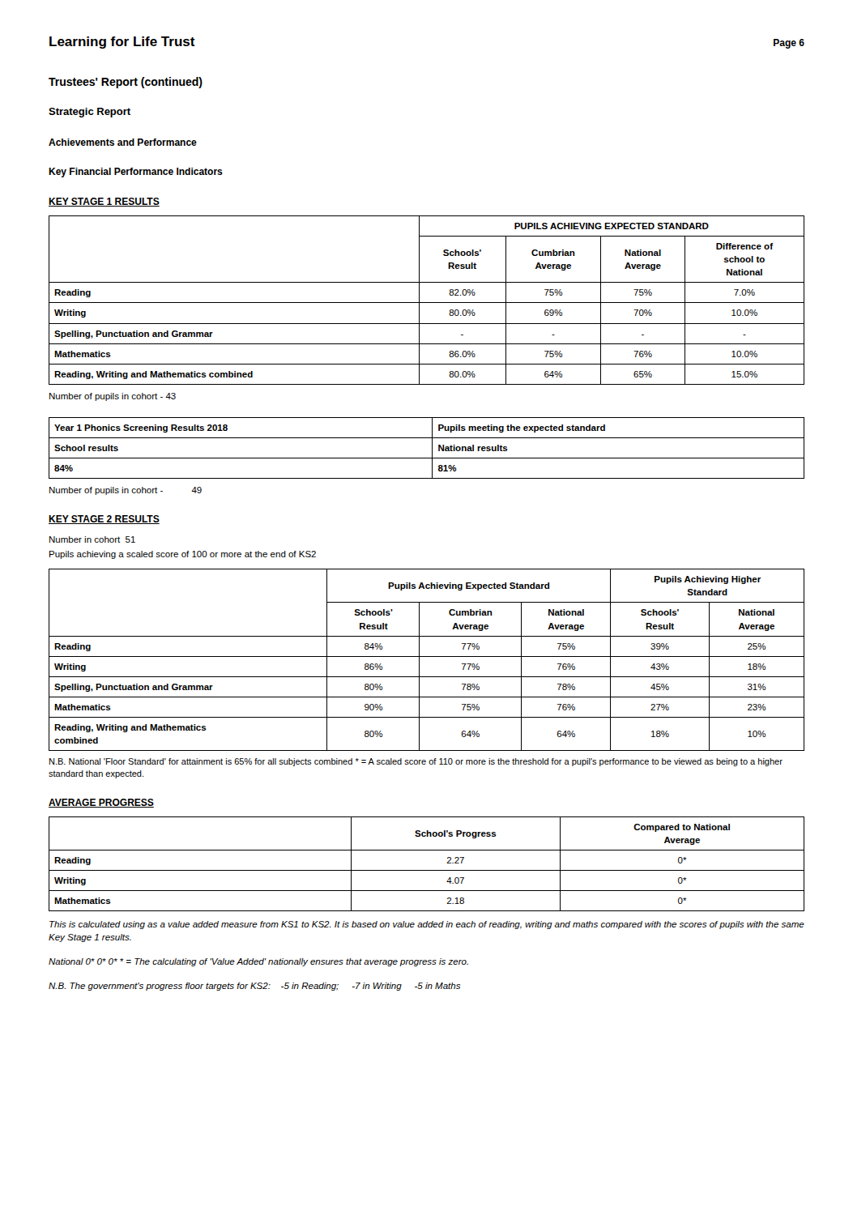Learning for Life Trust
Page 6
Trustees' Report (continued)
Strategic Report
Achievements and Performance
Key Financial Performance Indicators
KEY STAGE 1 RESULTS
| | PUPILS ACHIEVING EXPECTED STANDARD |
| Schools' Result | Cumbrian Average | National Average | Difference of school to National |
| Reading | 82.0% | 75% | 75% | 7.0% |
| Writing | 80.0% | 69% | 70% | 10.0% |
| Spelling, Punctuation and Grammar | - | - | - | - |
| Mathematics | 86.0% | 75% | 76% | 10.0% |
| Reading, Writing and Mathematics combined | 80.0% | 64% | 65% | 15.0% |
Number of pupils in cohort - 43
| Year 1 Phonics Screening Results 2018 | Pupils meeting the expected standard |
| --- | --- |
| School results | National results |
| 84% | 81% |
Number of pupils in cohort - 49
KEY STAGE 2 RESULTS
Number in cohort 51
Pupils achieving a scaled score of 100 or more at the end of KS2
| | Pupils Achieving Expected Standard | Pupils Achieving Higher Standard |
| Schools' Result | Cumbrian Average | National Average | Schools' Result | National Average |
| Reading | 84% | 77% | 75% | 39% | 25% |
| Writing | 86% | 77% | 76% | 43% | 18% |
| Spelling, Punctuation and Grammar | 80% | 78% | 78% | 45% | 31% |
| Mathematics | 90% | 75% | 76% | 27% | 23% |
| Reading, Writing and Mathematics combined | 80% | 64% | 64% | 18% | 10% |
N.B. National 'Floor Standard' for attainment is 65% for all subjects combined * = A scaled score of 110 or more is the threshold for a pupil's performance to be viewed as being to a higher standard than expected.
AVERAGE PROGRESS
| | School's Progress | Compared to National Average |
| Reading | 2.27 | 0* |
| Writing | 4.07 | 0* |
| Mathematics | 2.18 | 0* |
This is calculated using as a value added measure from KS1 to KS2. It is based on value added in each of reading, writing and maths compared with the scores of pupils with the same Key Stage 1 results.
National 0* 0* 0* * = The calculating of 'Value Added' nationally ensures that average progress is zero.
N.B. The government's progress floor targets for KS2: -5 in Reading; -7 in Writing -5 in Maths